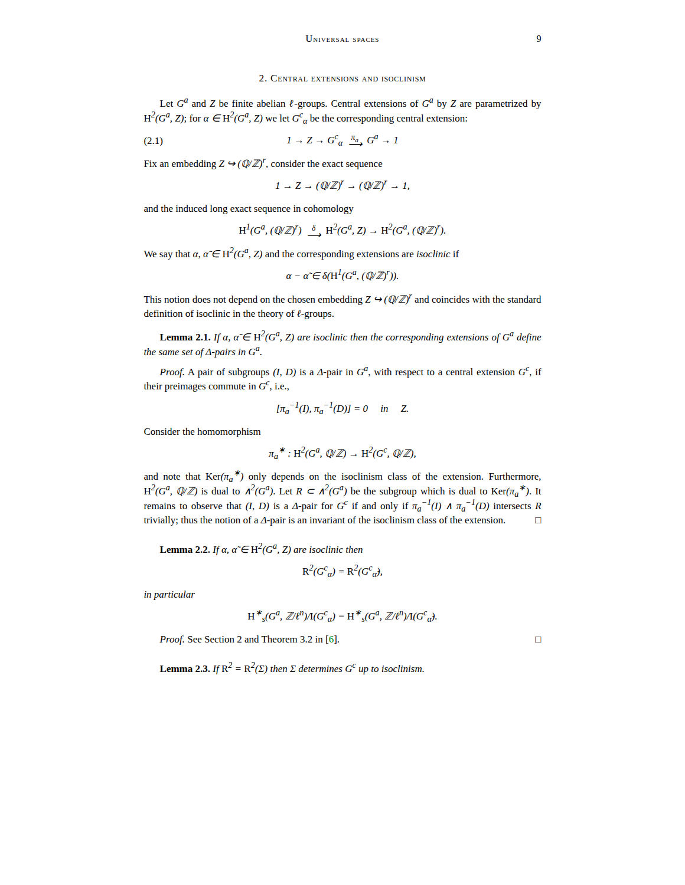Universal spaces 9
2. Central extensions and isoclinism
Let Ga and Z be finite abelian ℓ-groups. Central extensions of Ga by Z are parametrized by H2(Ga, Z); for α ∈ H2(Ga, Z) we let Gcα be the corresponding central extension:
(2.1) 1 → Z → Gcα πa⟶ Ga → 1
Fix an embedding Z ↪ (ℚ/ℤ)r, consider the exact sequence
1 → Z → (ℚ/ℤ)r → (ℚ/ℤ)r → 1,
and the induced long exact sequence in cohomology
H1(Ga, (ℚ/ℤ)r) δ⟶ H2(Ga, Z) → H2(Ga, (ℚ/ℤ)r).
We say that α, α̃ ∈ H2(Ga, Z) and the corresponding extensions are isoclinic if
α − α̃ ∈ δ(H1(Ga, (ℚ/ℤ)r)).
This notion does not depend on the chosen embedding Z ↪ (ℚ/ℤ)r and coincides with the standard definition of isoclinic in the theory of ℓ-groups.
Lemma 2.1. If α, α̃ ∈ H2(Ga, Z) are isoclinic then the corresponding extensions of Ga define the same set of Δ-pairs in Ga.
Proof. A pair of subgroups (I, D) is a Δ-pair in Ga, with respect to a central extension Gc, if their preimages commute in Gc, i.e.,
[πa−1(I), πa−1(D)] = 0 in Z.
Consider the homomorphism
πa∗ : H2(Ga, ℚ/ℤ) → H2(Gc, ℚ/ℤ),
and note that Ker(πa∗) only depends on the isoclinism class of the extension. Furthermore, H2(Ga, ℚ/ℤ) is dual to ∧2(Ga). Let R ⊂ ∧2(Ga) be the subgroup which is dual to Ker(πa∗). It remains to observe that (I, D) is a Δ-pair for Gc if and only if πa−1(I) ∧ πa−1(D) intersects R trivially; thus the notion of a Δ-pair is an invariant of the isoclinism class of the extension.
Lemma 2.2. If α, α̃ ∈ H2(Ga, Z) are isoclinic then
R2(Gcα) = R2(Gcα̃),
in particular
H∗s(Ga, ℤ/ℓn)/I(Gcα) = H∗s(Ga, ℤ/ℓn)/I(Gcα̃).
Proof. See Section 2 and Theorem 3.2 in [6].
Lemma 2.3. If R2 = R2(Σ) then Σ determines Gc up to isoclinism.